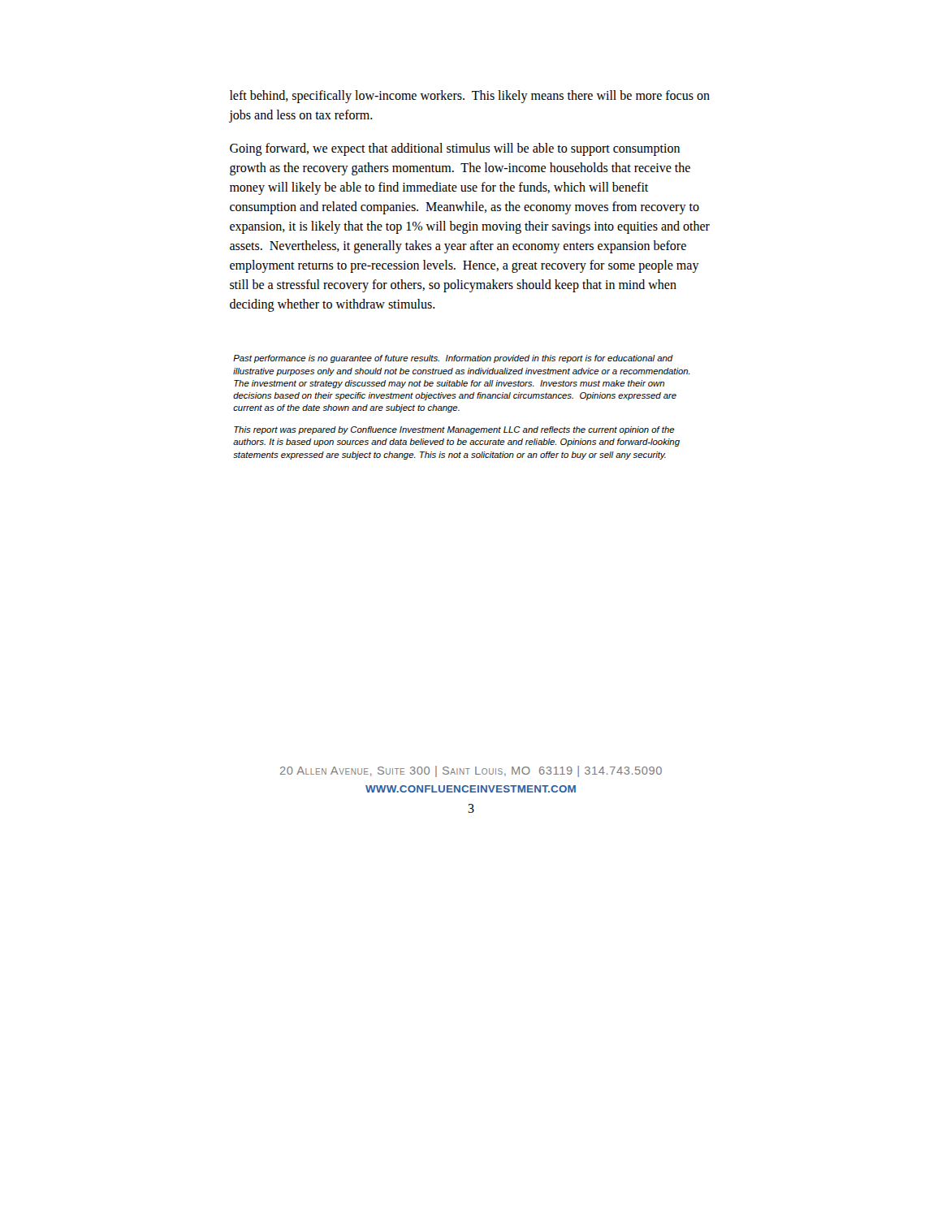left behind, specifically low-income workers. This likely means there will be more focus on jobs and less on tax reform.
Going forward, we expect that additional stimulus will be able to support consumption growth as the recovery gathers momentum. The low-income households that receive the money will likely be able to find immediate use for the funds, which will benefit consumption and related companies. Meanwhile, as the economy moves from recovery to expansion, it is likely that the top 1% will begin moving their savings into equities and other assets. Nevertheless, it generally takes a year after an economy enters expansion before employment returns to pre-recession levels. Hence, a great recovery for some people may still be a stressful recovery for others, so policymakers should keep that in mind when deciding whether to withdraw stimulus.
Past performance is no guarantee of future results. Information provided in this report is for educational and illustrative purposes only and should not be construed as individualized investment advice or a recommendation. The investment or strategy discussed may not be suitable for all investors. Investors must make their own decisions based on their specific investment objectives and financial circumstances. Opinions expressed are current as of the date shown and are subject to change.
This report was prepared by Confluence Investment Management LLC and reflects the current opinion of the authors. It is based upon sources and data believed to be accurate and reliable. Opinions and forward-looking statements expressed are subject to change. This is not a solicitation or an offer to buy or sell any security.
20 Allen Avenue, Suite 300 | Saint Louis, MO 63119 | 314.743.5090
www.confluenceinvestment.com
3